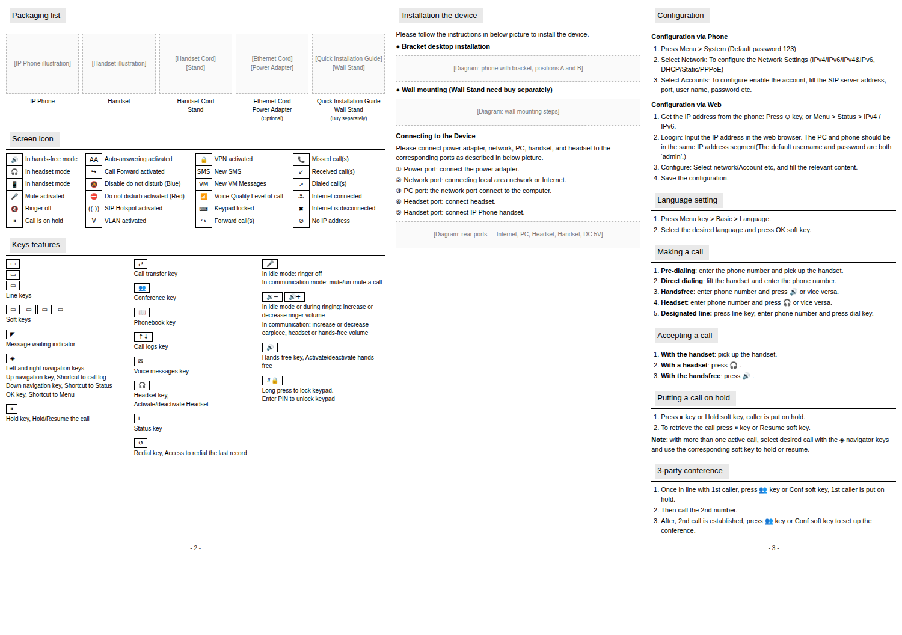Packaging list
[IP Phone illustration]
IP Phone
[Handset illustration]
Handset
[Handset Cord]
[Stand]
Handset Cord
Stand
[Ethernet Cord]
[Power Adapter]
Ethernet Cord
Power Adapter
(Optional)
[Quick Installation Guide]
[Wall Stand]
Quick Installation Guide
Wall Stand
(Buy separately)
Screen icon
| 🔊 | In hands-free mode | AA | Auto-answering activated | 🔒 | VPN activated | 📞 | Missed call(s) |
| 🎧 | In headset mode | ↪ | Call Forward activated | SMS | New SMS | ↙ | Received call(s) |
| 📱 | In handset mode | 🔕 | Disable do not disturb (Blue) | VM | New VM Messages | ↗ | Dialed call(s) |
| 🎤 | Mute activated | ⛔ | Do not disturb activated (Red) | 📶 | Voice Quality Level of call | 🖧 | Internet connected |
| 🔇 | Ringer off | ((·)) | SIP Hotspot activated | ⌨ | Keypad locked | ✖ | Internet is disconnected |
| ⏸ | Call is on hold | V | VLAN activated | ↪ | Forward call(s) | ⊘ | No IP address |
Keys features
▭
▭
▭
Line keys
▭ ▭ ▭ ▭
Soft keys
◤
Message waiting indicator
◈
Left and right navigation keys
Up navigation key, Shortcut to call log
Down navigation key, Shortcut to Status
OK key, Shortcut to Menu
⏸
Hold key, Hold/Resume the call
⇄
Call transfer key
👥
Conference key
📖
Phonebook key
↑↓
Call logs key
✉
Voice messages key
🎧
Headset key,
Activate/deactivate Headset
i
Status key
↺
Redial key, Access to redial the last record
🎤
In idle mode: ringer off
In communication mode: mute/un-mute a call
🔉− 🔊+
In idle mode or during ringing: increase or decrease ringer volume
In communication: increase or decrease earpiece, headset or hands-free volume
🔊
Hands-free key, Activate/deactivate hands free
#🔒
Long press to lock keypad.
Enter PIN to unlock keypad
Installation the device
Please follow the instructions in below picture to install the device.
● Bracket desktop installation
[Diagram: phone with bracket, positions A and B]
● Wall mounting (Wall Stand need buy separately)
[Diagram: wall mounting steps]
Connecting to the Device
Please connect power adapter, network, PC, handset, and headset to the corresponding ports as described in below picture.
① Power port: connect the power adapter.
② Network port: connecting local area network or Internet.
③ PC port: the network port connect to the computer.
④ Headset port: connect headset.
⑤ Handset port: connect IP Phone handset.
[Diagram: rear ports — Internet, PC, Headset, Handset, DC 5V]
Configuration
Configuration via Phone
Press Menu > System (Default password 123)
Select Network: To configure the Network Settings (IPv4/IPv6/IPv4&IPv6, DHCP/Static/PPPoE)
Select Accounts: To configure enable the account, fill the SIP server address, port, user name, password etc.
Configuration via Web
Get the IP address from the phone: Press ⊙ key, or Menu > Status > IPv4 / IPv6.
Loogin: Input the IP address in the web browser. The PC and phone should be in the same IP address segment(The default username and password are both ‘admin’.)
Configure: Select network/Account etc, and fill the relevant content.
Save the configuration.
Language setting
Press Menu key > Basic > Language.
Select the desired language and press OK soft key.
Making a call
Pre-dialing: enter the phone number and pick up the handset.
Direct dialing: lift the handset and enter the phone number.
Handsfree: enter phone number and press 🔊 or vice versa.
Headset: enter phone number and press 🎧 or vice versa.
Designated line: press line key, enter phone number and press dial key.
Accepting a call
With the handset: pick up the handset.
With a headset: press 🎧 .
With the handsfree: press 🔊 .
Putting a call on hold
Press ⏸ key or Hold soft key, caller is put on hold.
To retrieve the call press ⏸ key or Resume soft key.
Note: with more than one active call, select desired call with the ◈ navigator keys and use the corresponding soft key to hold or resume.
3-party conference
Once in line with 1st caller, press 👥 key or Conf soft key, 1st caller is put on hold.
Then call the 2nd number.
After, 2nd call is established, press 👥 key or Conf soft key to set up the conference.
- 2 -
- 3 -